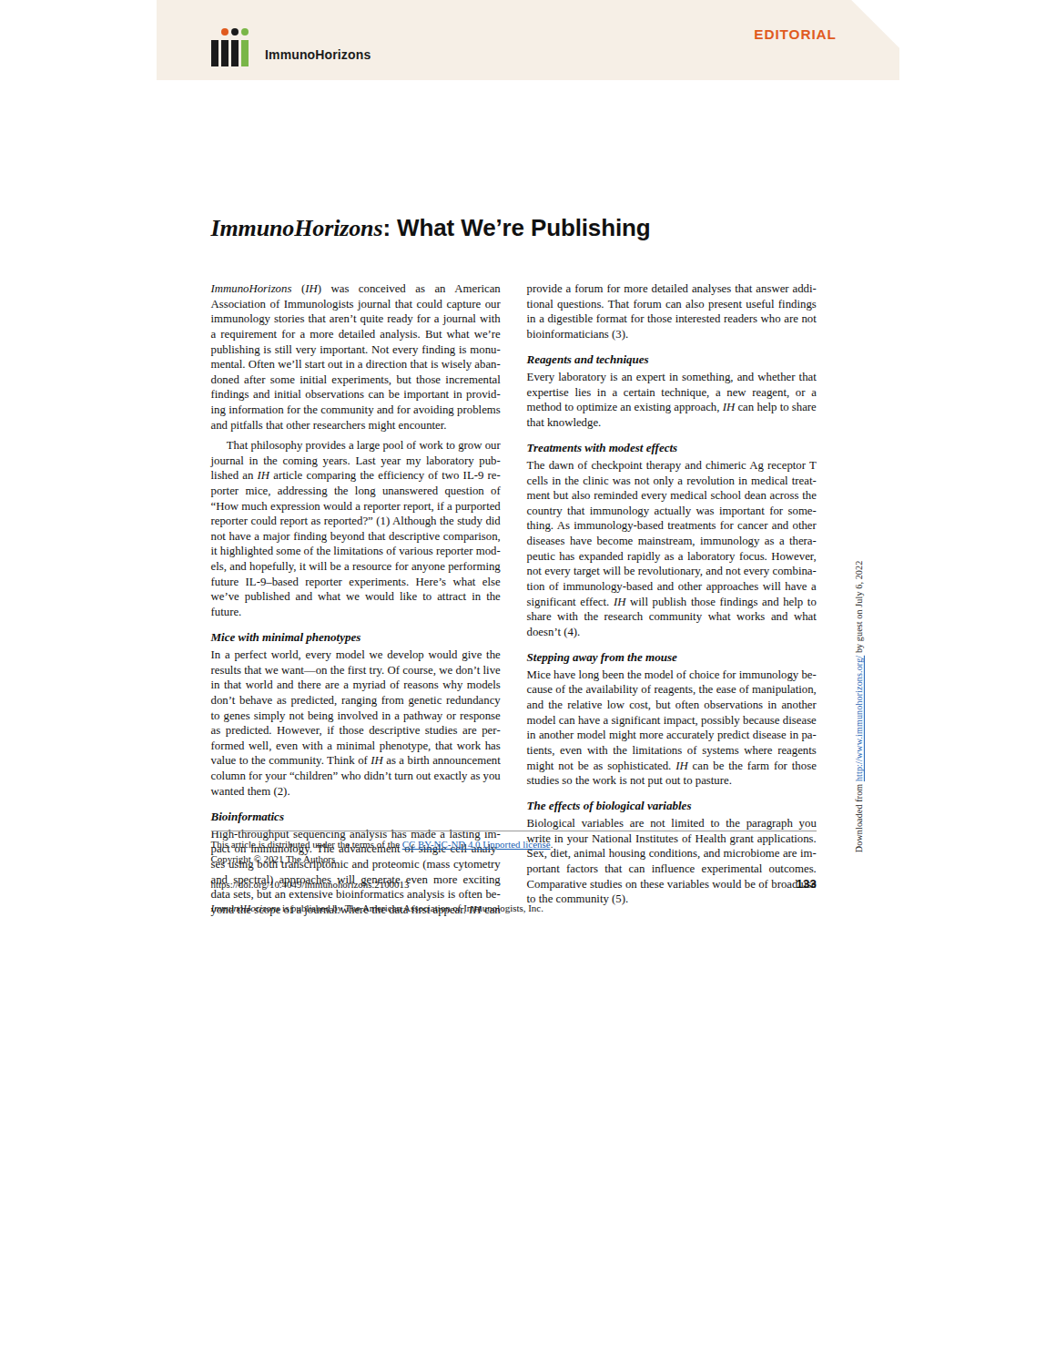EDITORIAL
ImmunoHorizons
ImmunoHorizons: What We’re Publishing
ImmunoHorizons (IH) was conceived as an American Association of Immunologists journal that could capture our immunology stories that aren’t quite ready for a journal with a requirement for a more detailed analysis. But what we’re publishing is still very important. Not every finding is monumental. Often we’ll start out in a direction that is wisely abandoned after some initial experiments, but those incremental findings and initial observations can be important in providing information for the community and for avoiding problems and pitfalls that other researchers might encounter.
That philosophy provides a large pool of work to grow our journal in the coming years. Last year my laboratory published an IH article comparing the efficiency of two IL-9 reporter mice, addressing the long unanswered question of “How much expression would a reporter report, if a purported reporter could report as reported?” (1) Although the study did not have a major finding beyond that descriptive comparison, it highlighted some of the limitations of various reporter models, and hopefully, it will be a resource for anyone performing future IL-9–based reporter experiments. Here’s what else we’ve published and what we would like to attract in the future.
Mice with minimal phenotypes
In a perfect world, every model we develop would give the results that we want—on the first try. Of course, we don’t live in that world and there are a myriad of reasons why models don’t behave as predicted, ranging from genetic redundancy to genes simply not being involved in a pathway or response as predicted. However, if those descriptive studies are performed well, even with a minimal phenotype, that work has value to the community. Think of IH as a birth announcement column for your “children” who didn’t turn out exactly as you wanted them (2).
Bioinformatics
High-throughput sequencing analysis has made a lasting impact on immunology. The advancement of single-cell analyses using both transcriptomic and proteomic (mass cytometry and spectral) approaches will generate even more exciting data sets, but an extensive bioinformatics analysis is often beyond the scope of a journal where the data first appear. IH can provide a forum for more detailed analyses that answer additional questions. That forum can also present useful findings in a digestible format for those interested readers who are not bioinformaticians (3).
Reagents and techniques
Every laboratory is an expert in something, and whether that expertise lies in a certain technique, a new reagent, or a method to optimize an existing approach, IH can help to share that knowledge.
Treatments with modest effects
The dawn of checkpoint therapy and chimeric Ag receptor T cells in the clinic was not only a revolution in medical treatment but also reminded every medical school dean across the country that immunology actually was important for something. As immunology-based treatments for cancer and other diseases have become mainstream, immunology as a therapeutic has expanded rapidly as a laboratory focus. However, not every target will be revolutionary, and not every combination of immunology-based and other approaches will have a significant effect. IH will publish those findings and help to share with the research community what works and what doesn’t (4).
Stepping away from the mouse
Mice have long been the model of choice for immunology because of the availability of reagents, the ease of manipulation, and the relative low cost, but often observations in another model can have a significant impact, possibly because disease in another model might more accurately predict disease in patients, even with the limitations of systems where reagents might not be as sophisticated. IH can be the farm for those studies so the work is not put out to pasture.
The effects of biological variables
Biological variables are not limited to the paragraph you write in your National Institutes of Health grant applications. Sex, diet, animal housing conditions, and microbiome are important factors that can influence experimental outcomes. Comparative studies on these variables would be of broad use to the community (5).
Downloaded from http://www.immunohorizons.org/ by guest on July 6, 2022
This article is distributed under the terms of the CC BY-NC-ND 4.0 Unported license.
Copyright © 2021 The Authors
https://doi.org/10.4049/immunohorizons.2100013 133
ImmunoHorizons is published by The American Association of Immunologists, Inc.